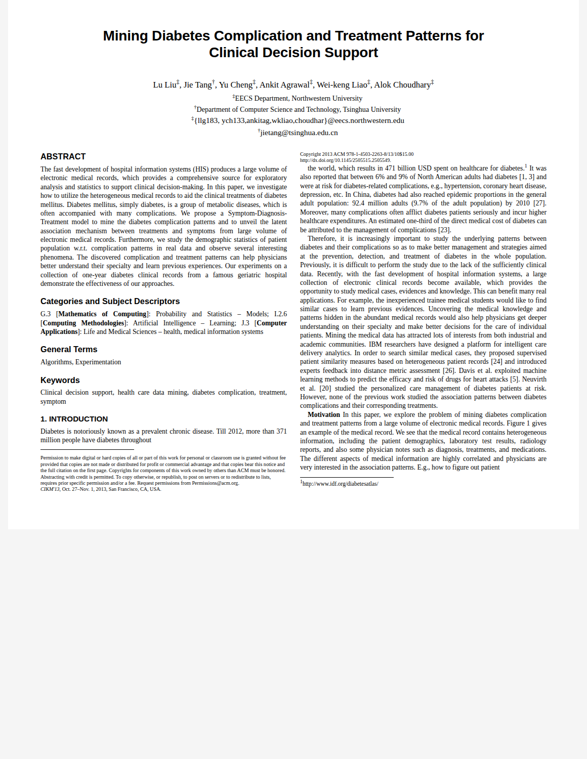Mining Diabetes Complication and Treatment Patterns for
Clinical Decision Support
Lu Liu‡, Jie Tang†, Yu Cheng‡, Ankit Agrawal‡, Wei-keng Liao‡, Alok Choudhary‡
‡EECS Department, Northwestern University
†Department of Computer Science and Technology, Tsinghua University
‡{llg183, ych133,ankitag,wkliao,choudhar}@eecs.northwestern.edu
†jietang@tsinghua.edu.cn
ABSTRACT
The fast development of hospital information systems (HIS) produces a large volume of electronic medical records, which provides a comprehensive source for exploratory analysis and statistics to support clinical decision-making. In this paper, we investigate how to utilize the heterogeneous medical records to aid the clinical treatments of diabetes mellitus. Diabetes mellitus, simply diabetes, is a group of metabolic diseases, which is often accompanied with many complications. We propose a Symptom-Diagnosis-Treatment model to mine the diabetes complication patterns and to unveil the latent association mechanism between treatments and symptoms from large volume of electronic medical records. Furthermore, we study the demographic statistics of patient population w.r.t. complication patterns in real data and observe several interesting phenomena. The discovered complication and treatment patterns can help physicians better understand their specialty and learn previous experiences. Our experiments on a collection of one-year diabetes clinical records from a famous geriatric hospital demonstrate the effectiveness of our approaches.
Categories and Subject Descriptors
G.3 [Mathematics of Computing]: Probability and Statistics – Models; I.2.6 [Computing Methodologies]: Artificial Intelligence – Learning; J.3 [Computer Applications]: Life and Medical Sciences – health, medical information systems
General Terms
Algorithms, Experimentation
Keywords
Clinical decision support, health care data mining, diabetes complication, treatment, symptom
1. INTRODUCTION
Diabetes is notoriously known as a prevalent chronic disease. Till 2012, more than 371 million people have diabetes throughout
Permission to make digital or hard copies of all or part of this work for personal or classroom use is granted without fee provided that copies are not made or distributed for profit or commercial advantage and that copies bear this notice and the full citation on the first page. Copyrights for components of this work owned by others than ACM must be honored. Abstracting with credit is permitted. To copy otherwise, or republish, to post on servers or to redistribute to lists, requires prior specific permission and/or a fee. Request permissions from Permissions@acm.org.
CIKM'13, Oct. 27–Nov. 1, 2013, San Francisco, CA, USA.
Copyright 2013 ACM 978-1-4503-2263-8/13/10$15.00
http://dx.doi.org/10.1145/2505515.2505549.
the world, which results in 471 billion USD spent on healthcare for diabetes.1 It was also reported that between 6% and 9% of North American adults had diabetes [1, 3] and were at risk for diabetes-related complications, e.g., hypertension, coronary heart disease, depression, etc. In China, diabetes had also reached epidemic proportions in the general adult population: 92.4 million adults (9.7% of the adult population) by 2010 [27]. Moreover, many complications often afflict diabetes patients seriously and incur higher healthcare expenditures. An estimated one-third of the direct medical cost of diabetes can be attributed to the management of complications [23].
Therefore, it is increasingly important to study the underlying patterns between diabetes and their complications so as to make better management and strategies aimed at the prevention, detection, and treatment of diabetes in the whole population. Previously, it is difficult to perform the study due to the lack of the sufficiently clinical data. Recently, with the fast development of hospital information systems, a large collection of electronic clinical records become available, which provides the opportunity to study medical cases, evidences and knowledge. This can benefit many real applications. For example, the inexperienced trainee medical students would like to find similar cases to learn previous evidences. Uncovering the medical knowledge and patterns hidden in the abundant medical records would also help physicians get deeper understanding on their specialty and make better decisions for the care of individual patients. Mining the medical data has attracted lots of interests from both industrial and academic communities. IBM researchers have designed a platform for intelligent care delivery analytics. In order to search similar medical cases, they proposed supervised patient similarity measures based on heterogeneous patient records [24] and introduced experts feedback into distance metric assessment [26]. Davis et al. exploited machine learning methods to predict the efficacy and risk of drugs for heart attacks [5]. Neuvirth et al. [20] studied the personalized care management of diabetes patients at risk. However, none of the previous work studied the association patterns between diabetes complications and their corresponding treatments.
Motivation In this paper, we explore the problem of mining diabetes complication and treatment patterns from a large volume of electronic medical records. Figure 1 gives an example of the medical record. We see that the medical record contains heterogeneous information, including the patient demographics, laboratory test results, radiology reports, and also some physician notes such as diagnosis, treatments, and medications. The different aspects of medical information are highly correlated and physicians are very interested in the association patterns. E.g., how to figure out patient
1http://www.idf.org/diabetesatlas/